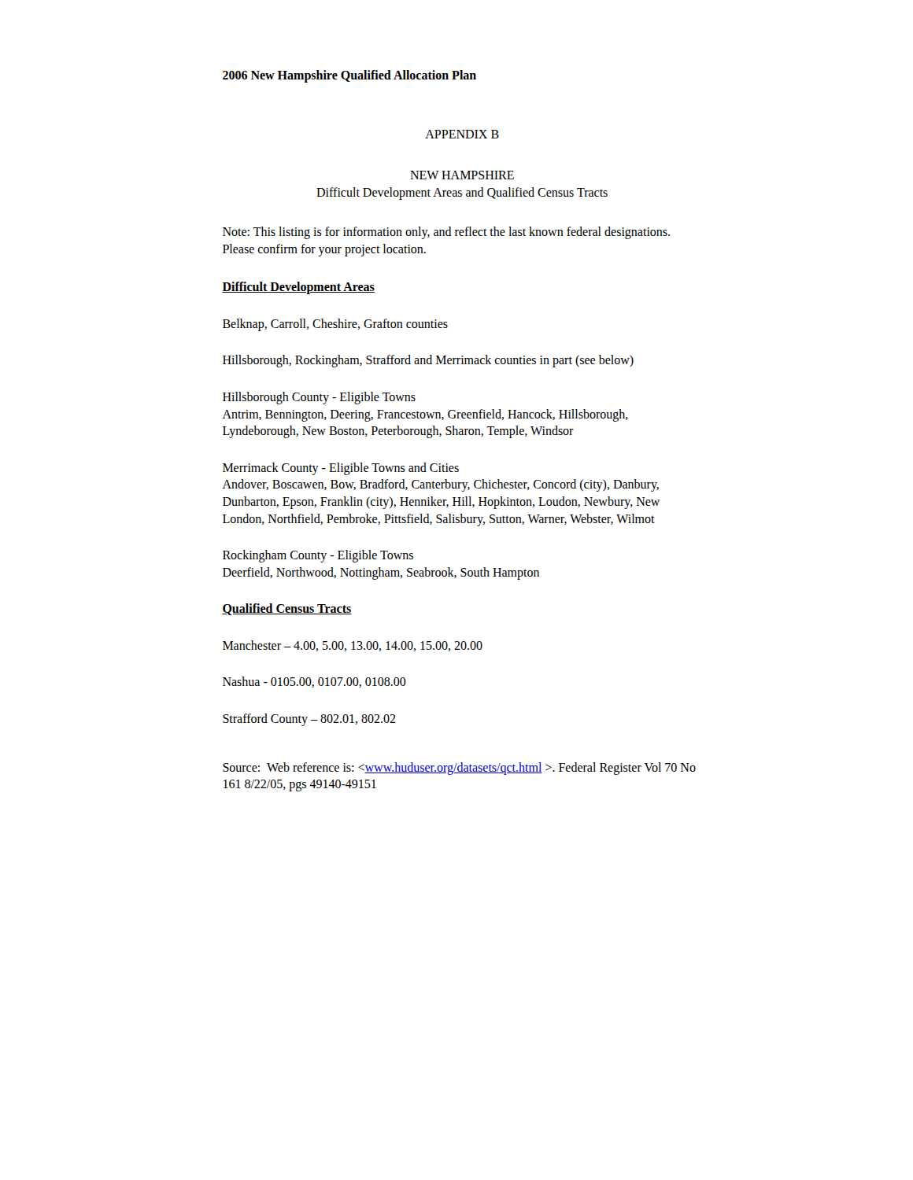2006 New Hampshire Qualified Allocation Plan
APPENDIX B
NEW HAMPSHIRE
Difficult Development Areas and Qualified Census Tracts
Note: This listing is for information only, and reflect the last known federal designations. Please confirm for your project location.
Difficult Development Areas
Belknap, Carroll, Cheshire, Grafton counties
Hillsborough, Rockingham, Strafford and Merrimack counties in part (see below)
Hillsborough County - Eligible Towns
Antrim, Bennington, Deering, Francestown, Greenfield, Hancock, Hillsborough, Lyndeborough, New Boston, Peterborough, Sharon, Temple, Windsor
Merrimack County - Eligible Towns and Cities
Andover, Boscawen, Bow, Bradford, Canterbury, Chichester, Concord (city), Danbury, Dunbarton, Epson, Franklin (city), Henniker, Hill, Hopkinton, Loudon, Newbury, New London, Northfield, Pembroke, Pittsfield, Salisbury, Sutton, Warner, Webster, Wilmot
Rockingham County - Eligible Towns
Deerfield, Northwood, Nottingham, Seabrook, South Hampton
Qualified Census Tracts
Manchester – 4.00, 5.00, 13.00, 14.00, 15.00, 20.00
Nashua - 0105.00, 0107.00, 0108.00
Strafford County – 802.01, 802.02
Source: Web reference is: <www.huduser.org/datasets/qct.html >. Federal Register Vol 70 No 161 8/22/05, pgs 49140-49151